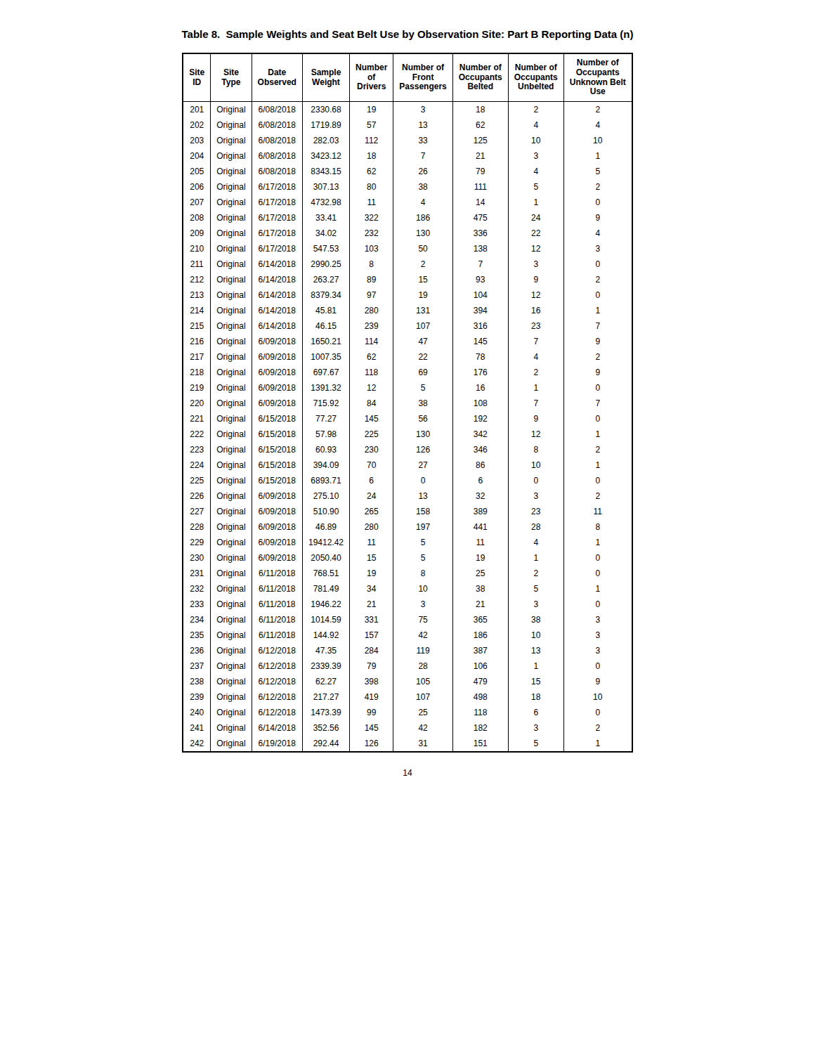Table 8. Sample Weights and Seat Belt Use by Observation Site: Part B Reporting Data (n)
| Site ID | Site Type | Date Observed | Sample Weight | Number of Drivers | Number of Front Passengers | Number of Occupants Belted | Number of Occupants Unbelted | Number of Occupants Unknown Belt Use |
| --- | --- | --- | --- | --- | --- | --- | --- | --- |
| 201 | Original | 6/08/2018 | 2330.68 | 19 | 3 | 18 | 2 | 2 |
| 202 | Original | 6/08/2018 | 1719.89 | 57 | 13 | 62 | 4 | 4 |
| 203 | Original | 6/08/2018 | 282.03 | 112 | 33 | 125 | 10 | 10 |
| 204 | Original | 6/08/2018 | 3423.12 | 18 | 7 | 21 | 3 | 1 |
| 205 | Original | 6/08/2018 | 8343.15 | 62 | 26 | 79 | 4 | 5 |
| 206 | Original | 6/17/2018 | 307.13 | 80 | 38 | 111 | 5 | 2 |
| 207 | Original | 6/17/2018 | 4732.98 | 11 | 4 | 14 | 1 | 0 |
| 208 | Original | 6/17/2018 | 33.41 | 322 | 186 | 475 | 24 | 9 |
| 209 | Original | 6/17/2018 | 34.02 | 232 | 130 | 336 | 22 | 4 |
| 210 | Original | 6/17/2018 | 547.53 | 103 | 50 | 138 | 12 | 3 |
| 211 | Original | 6/14/2018 | 2990.25 | 8 | 2 | 7 | 3 | 0 |
| 212 | Original | 6/14/2018 | 263.27 | 89 | 15 | 93 | 9 | 2 |
| 213 | Original | 6/14/2018 | 8379.34 | 97 | 19 | 104 | 12 | 0 |
| 214 | Original | 6/14/2018 | 45.81 | 280 | 131 | 394 | 16 | 1 |
| 215 | Original | 6/14/2018 | 46.15 | 239 | 107 | 316 | 23 | 7 |
| 216 | Original | 6/09/2018 | 1650.21 | 114 | 47 | 145 | 7 | 9 |
| 217 | Original | 6/09/2018 | 1007.35 | 62 | 22 | 78 | 4 | 2 |
| 218 | Original | 6/09/2018 | 697.67 | 118 | 69 | 176 | 2 | 9 |
| 219 | Original | 6/09/2018 | 1391.32 | 12 | 5 | 16 | 1 | 0 |
| 220 | Original | 6/09/2018 | 715.92 | 84 | 38 | 108 | 7 | 7 |
| 221 | Original | 6/15/2018 | 77.27 | 145 | 56 | 192 | 9 | 0 |
| 222 | Original | 6/15/2018 | 57.98 | 225 | 130 | 342 | 12 | 1 |
| 223 | Original | 6/15/2018 | 60.93 | 230 | 126 | 346 | 8 | 2 |
| 224 | Original | 6/15/2018 | 394.09 | 70 | 27 | 86 | 10 | 1 |
| 225 | Original | 6/15/2018 | 6893.71 | 6 | 0 | 6 | 0 | 0 |
| 226 | Original | 6/09/2018 | 275.10 | 24 | 13 | 32 | 3 | 2 |
| 227 | Original | 6/09/2018 | 510.90 | 265 | 158 | 389 | 23 | 11 |
| 228 | Original | 6/09/2018 | 46.89 | 280 | 197 | 441 | 28 | 8 |
| 229 | Original | 6/09/2018 | 19412.42 | 11 | 5 | 11 | 4 | 1 |
| 230 | Original | 6/09/2018 | 2050.40 | 15 | 5 | 19 | 1 | 0 |
| 231 | Original | 6/11/2018 | 768.51 | 19 | 8 | 25 | 2 | 0 |
| 232 | Original | 6/11/2018 | 781.49 | 34 | 10 | 38 | 5 | 1 |
| 233 | Original | 6/11/2018 | 1946.22 | 21 | 3 | 21 | 3 | 0 |
| 234 | Original | 6/11/2018 | 1014.59 | 331 | 75 | 365 | 38 | 3 |
| 235 | Original | 6/11/2018 | 144.92 | 157 | 42 | 186 | 10 | 3 |
| 236 | Original | 6/12/2018 | 47.35 | 284 | 119 | 387 | 13 | 3 |
| 237 | Original | 6/12/2018 | 2339.39 | 79 | 28 | 106 | 1 | 0 |
| 238 | Original | 6/12/2018 | 62.27 | 398 | 105 | 479 | 15 | 9 |
| 239 | Original | 6/12/2018 | 217.27 | 419 | 107 | 498 | 18 | 10 |
| 240 | Original | 6/12/2018 | 1473.39 | 99 | 25 | 118 | 6 | 0 |
| 241 | Original | 6/14/2018 | 352.56 | 145 | 42 | 182 | 3 | 2 |
| 242 | Original | 6/19/2018 | 292.44 | 126 | 31 | 151 | 5 | 1 |
14